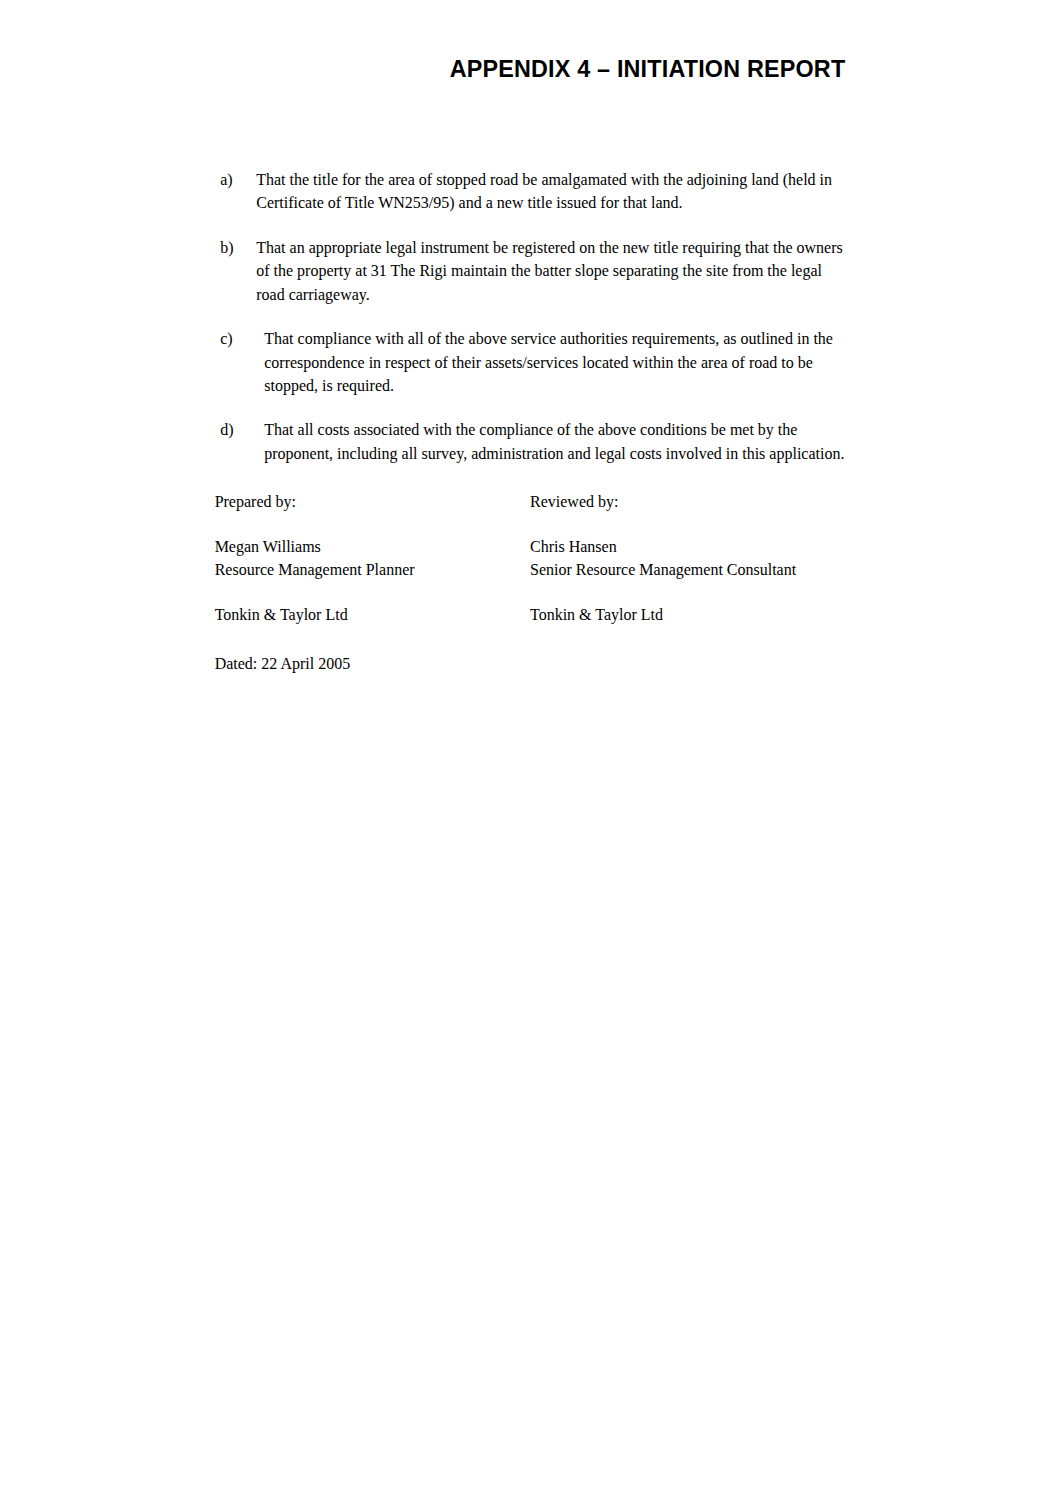APPENDIX 4 – INITIATION REPORT
a) That the title for the area of stopped road be amalgamated with the adjoining land (held in Certificate of Title WN253/95) and a new title issued for that land.
b) That an appropriate legal instrument be registered on the new title requiring that the owners of the property at 31 The Rigi maintain the batter slope separating the site from the legal road carriageway.
c) That compliance with all of the above service authorities requirements, as outlined in the correspondence in respect of their assets/services located within the area of road to be stopped, is required.
d) That all costs associated with the compliance of the above conditions be met by the proponent, including all survey, administration and legal costs involved in this application.
| Prepared by: | Reviewed by: |
| Megan Williams | Chris Hansen |
| Resource Management Planner | Senior Resource Management Consultant |
| Tonkin & Taylor Ltd | Tonkin & Taylor Ltd |
Dated: 22 April 2005